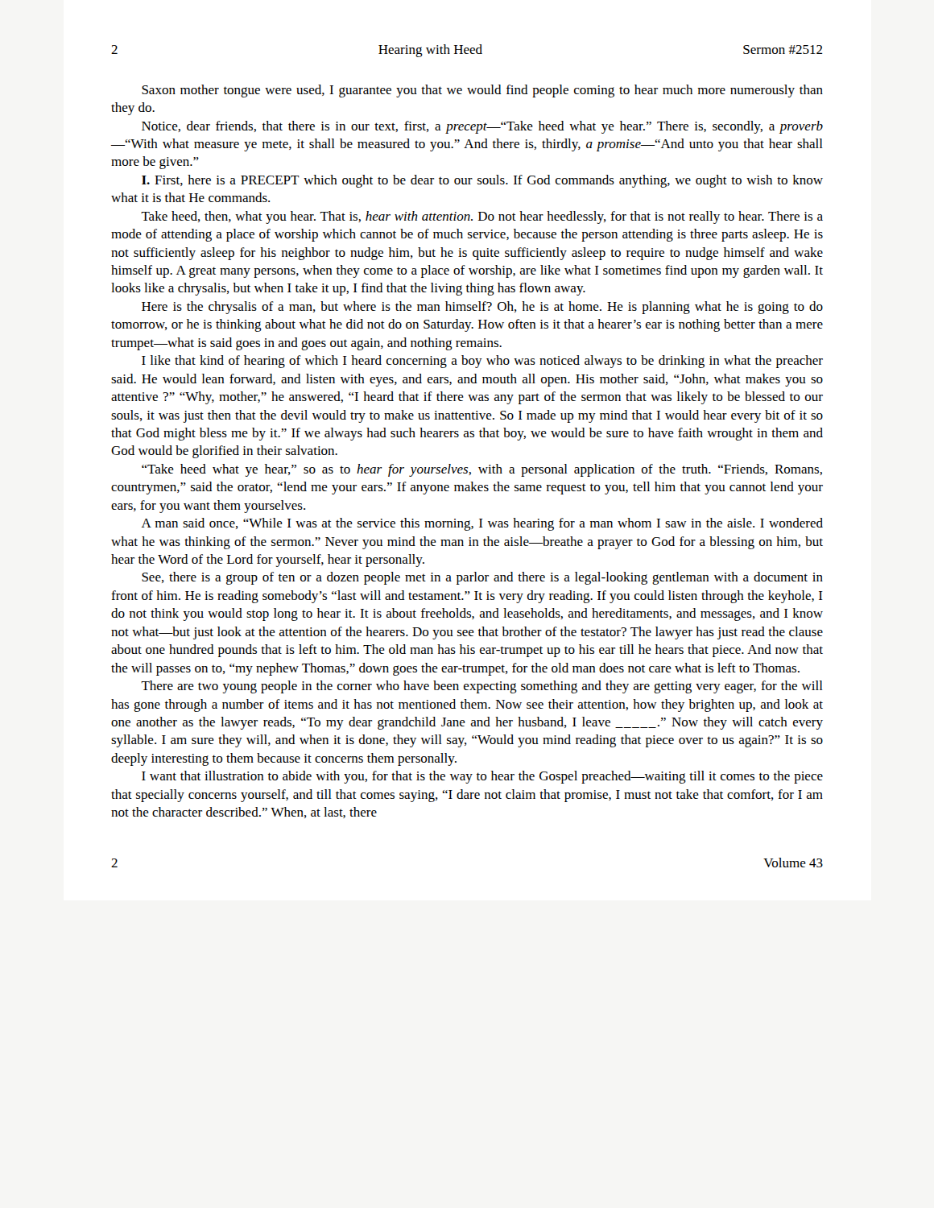2 Hearing with Heed Sermon #2512
Saxon mother tongue were used, I guarantee you that we would find people coming to hear much more numerously than they do.
Notice, dear friends, that there is in our text, first, a precept—“Take heed what ye hear.” There is, secondly, a proverb—“With what measure ye mete, it shall be measured to you.” And there is, thirdly, a promise—“And unto you that hear shall more be given.”
I. First, here is a PRECEPT which ought to be dear to our souls. If God commands anything, we ought to wish to know what it is that He commands.
Take heed, then, what you hear. That is, hear with attention. Do not hear heedlessly, for that is not really to hear. There is a mode of attending a place of worship which cannot be of much service, because the person attending is three parts asleep. He is not sufficiently asleep for his neighbor to nudge him, but he is quite sufficiently asleep to require to nudge himself and wake himself up. A great many persons, when they come to a place of worship, are like what I sometimes find upon my garden wall. It looks like a chrysalis, but when I take it up, I find that the living thing has flown away.
Here is the chrysalis of a man, but where is the man himself? Oh, he is at home. He is planning what he is going to do tomorrow, or he is thinking about what he did not do on Saturday. How often is it that a hearer’s ear is nothing better than a mere trumpet—what is said goes in and goes out again, and nothing remains.
I like that kind of hearing of which I heard concerning a boy who was noticed always to be drinking in what the preacher said. He would lean forward, and listen with eyes, and ears, and mouth all open. His mother said, “John, what makes you so attentive ?” “Why, mother,” he answered, “I heard that if there was any part of the sermon that was likely to be blessed to our souls, it was just then that the devil would try to make us inattentive. So I made up my mind that I would hear every bit of it so that God might bless me by it.” If we always had such hearers as that boy, we would be sure to have faith wrought in them and God would be glorified in their salvation.
“Take heed what ye hear,” so as to hear for yourselves, with a personal application of the truth. “Friends, Romans, countrymen,” said the orator, “lend me your ears.” If anyone makes the same request to you, tell him that you cannot lend your ears, for you want them yourselves.
A man said once, “While I was at the service this morning, I was hearing for a man whom I saw in the aisle. I wondered what he was thinking of the sermon.” Never you mind the man in the aisle—breathe a prayer to God for a blessing on him, but hear the Word of the Lord for yourself, hear it personally.
See, there is a group of ten or a dozen people met in a parlor and there is a legal-looking gentleman with a document in front of him. He is reading somebody’s “last will and testament.” It is very dry reading. If you could listen through the keyhole, I do not think you would stop long to hear it. It is about freeholds, and leaseholds, and hereditaments, and messages, and I know not what—but just look at the attention of the hearers. Do you see that brother of the testator? The lawyer has just read the clause about one hundred pounds that is left to him. The old man has his ear-trumpet up to his ear till he hears that piece. And now that the will passes on to, “my nephew Thomas,” down goes the ear-trumpet, for the old man does not care what is left to Thomas.
There are two young people in the corner who have been expecting something and they are getting very eager, for the will has gone through a number of items and it has not mentioned them. Now see their attention, how they brighten up, and look at one another as the lawyer reads, “To my dear grandchild Jane and her husband, I leave _____.” Now they will catch every syllable. I am sure they will, and when it is done, they will say, “Would you mind reading that piece over to us again?” It is so deeply interesting to them because it concerns them personally.
I want that illustration to abide with you, for that is the way to hear the Gospel preached—waiting till it comes to the piece that specially concerns yourself, and till that comes saying, “I dare not claim that promise, I must not take that comfort, for I am not the character described.” When, at last, there
2 Volume 43